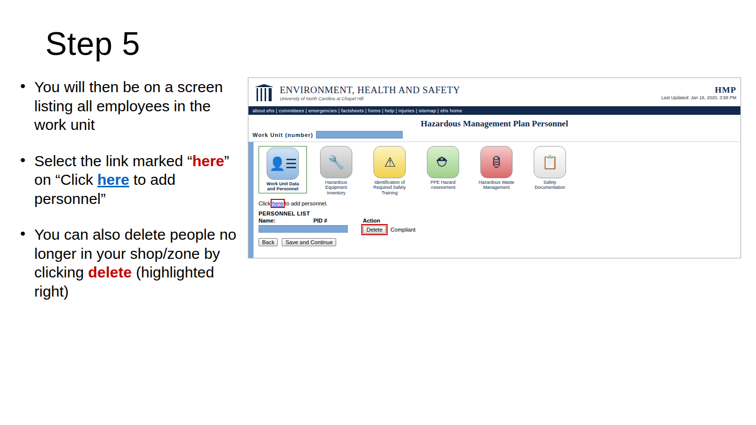Step 5
You will then be on a screen listing all employees in the work unit
Select the link marked “here” on “Click here to add personnel”
You can also delete people no longer in your shop/zone by clicking delete (highlighted right)
ENVIRONMENT, HEALTH AND SAFETY
University of North Carolina at Chapel Hill
HMP
Last Updated: Jan 16, 2020, 3:58 PM
about ehs | committees | emergencies | factsheets | forms | help | injuries | sitemap | ehs home
Hazardous Management Plan Personnel
Work Unit (number)
👤☰
Work Unit Data
and Personnel
🔧
Hazardous
Equipment
Inventory
⚠
Identification of
Required Safety
Training
⛑
PPE Hazard
Assessment
🛢
Hazardous Waste
Management
📋
Safety
Documentation
Click here to add personnel.
PERSONNEL LIST
| Name: | PID # | Action |
| --- | --- | --- |
| | Delete Compliant |
Back Save and Continue